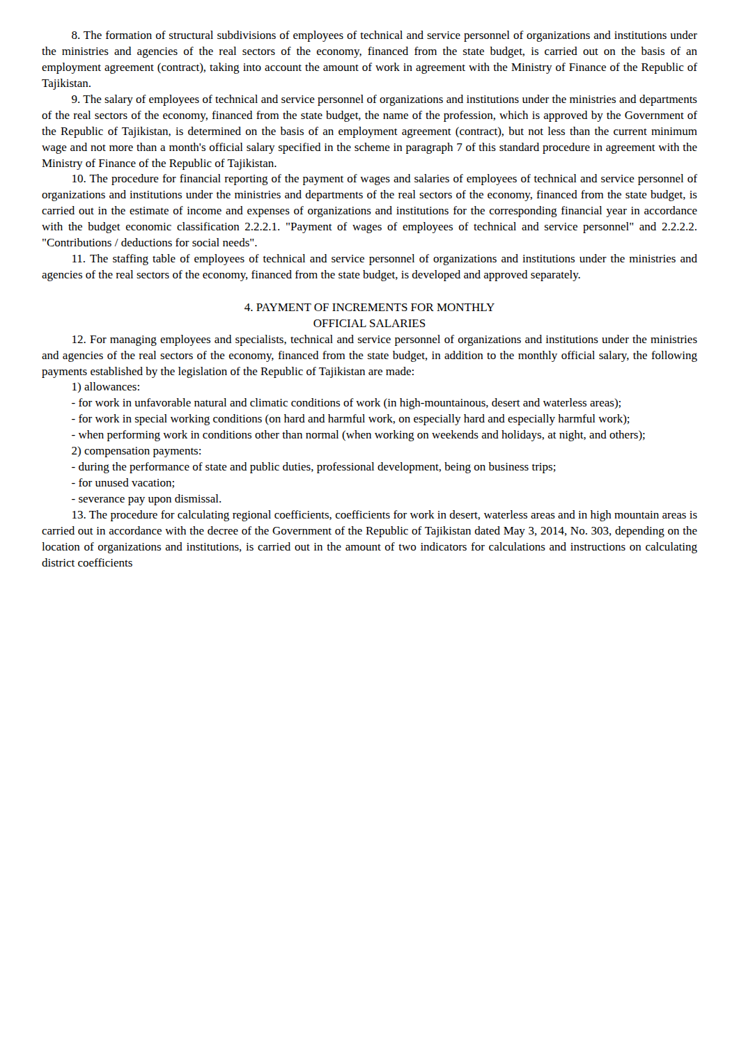8. The formation of structural subdivisions of employees of technical and service personnel of organizations and institutions under the ministries and agencies of the real sectors of the economy, financed from the state budget, is carried out on the basis of an employment agreement (contract), taking into account the amount of work in agreement with the Ministry of Finance of the Republic of Tajikistan.
9. The salary of employees of technical and service personnel of organizations and institutions under the ministries and departments of the real sectors of the economy, financed from the state budget, the name of the profession, which is approved by the Government of the Republic of Tajikistan, is determined on the basis of an employment agreement (contract), but not less than the current minimum wage and not more than a month's official salary specified in the scheme in paragraph 7 of this standard procedure in agreement with the Ministry of Finance of the Republic of Tajikistan.
10. The procedure for financial reporting of the payment of wages and salaries of employees of technical and service personnel of organizations and institutions under the ministries and departments of the real sectors of the economy, financed from the state budget, is carried out in the estimate of income and expenses of organizations and institutions for the corresponding financial year in accordance with the budget economic classification 2.2.2.1. "Payment of wages of employees of technical and service personnel" and 2.2.2.2. "Contributions / deductions for social needs".
11. The staffing table of employees of technical and service personnel of organizations and institutions under the ministries and agencies of the real sectors of the economy, financed from the state budget, is developed and approved separately.
4. PAYMENT OF INCREMENTS FOR MONTHLY
OFFICIAL SALARIES
12. For managing employees and specialists, technical and service personnel of organizations and institutions under the ministries and agencies of the real sectors of the economy, financed from the state budget, in addition to the monthly official salary, the following payments established by the legislation of the Republic of Tajikistan are made:
1) allowances:
- for work in unfavorable natural and climatic conditions of work (in high-mountainous, desert and waterless areas);
- for work in special working conditions (on hard and harmful work, on especially hard and especially harmful work);
- when performing work in conditions other than normal (when working on weekends and holidays, at night, and others);
2) compensation payments:
- during the performance of state and public duties, professional development, being on business trips;
- for unused vacation;
- severance pay upon dismissal.
13. The procedure for calculating regional coefficients, coefficients for work in desert, waterless areas and in high mountain areas is carried out in accordance with the decree of the Government of the Republic of Tajikistan dated May 3, 2014, No. 303, depending on the location of organizations and institutions, is carried out in the amount of two indicators for calculations and instructions on calculating district coefficients